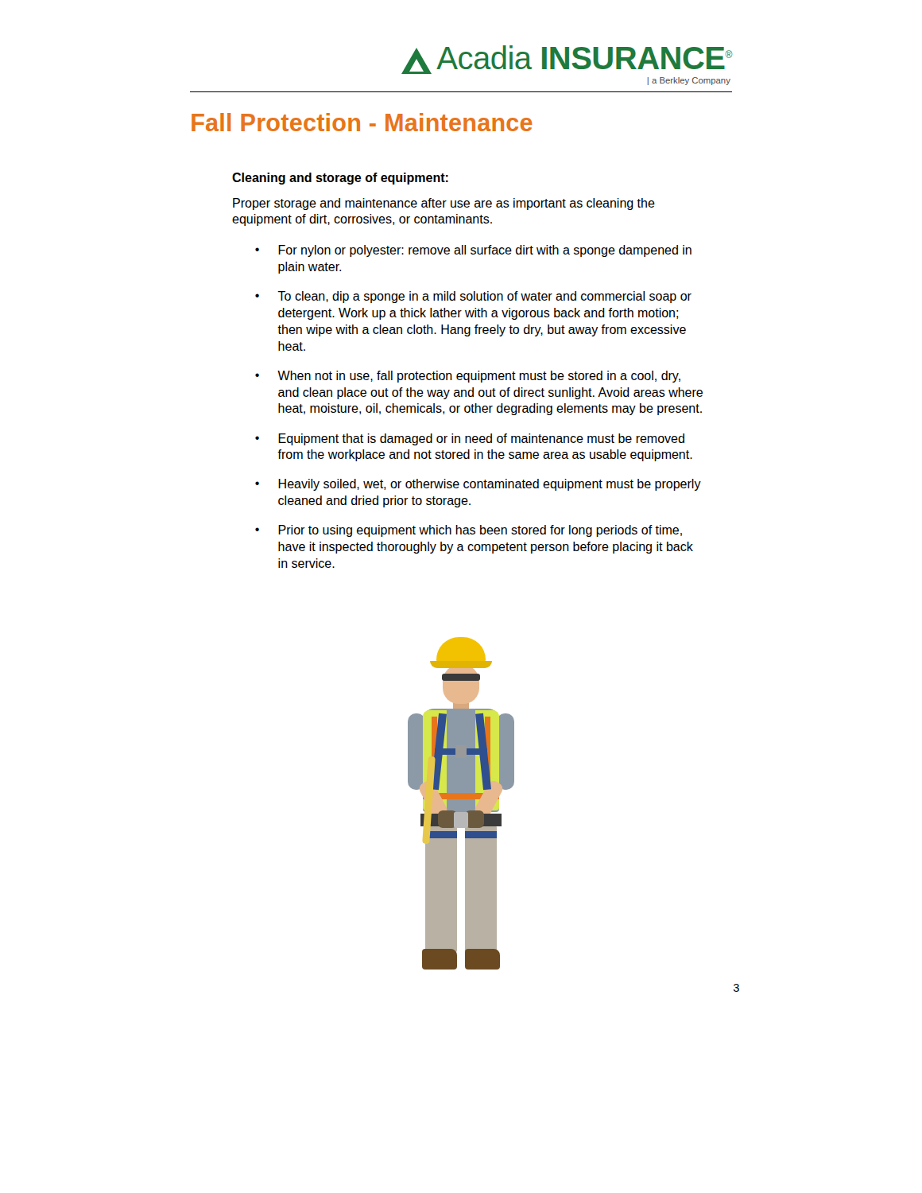Acadia INSURANCE®
| a Berkley Company
Fall Protection - Maintenance
Cleaning and storage of equipment:
Proper storage and maintenance after use are as important as cleaning the equipment of dirt, corrosives, or contaminants.
For nylon or polyester: remove all surface dirt with a sponge dampened in plain water.
To clean, dip a sponge in a mild solution of water and commercial soap or detergent. Work up a thick lather with a vigorous back and forth motion; then wipe with a clean cloth. Hang freely to dry, but away from excessive heat.
When not in use, fall protection equipment must be stored in a cool, dry, and clean place out of the way and out of direct sunlight. Avoid areas where heat, moisture, oil, chemicals, or other degrading elements may be present.
Equipment that is damaged or in need of maintenance must be removed from the workplace and not stored in the same area as usable equipment.
Heavily soiled, wet, or otherwise contaminated equipment must be properly cleaned and dried prior to storage.
Prior to using equipment which has been stored for long periods of time, have it inspected thoroughly by a competent person before placing it back in service.
3